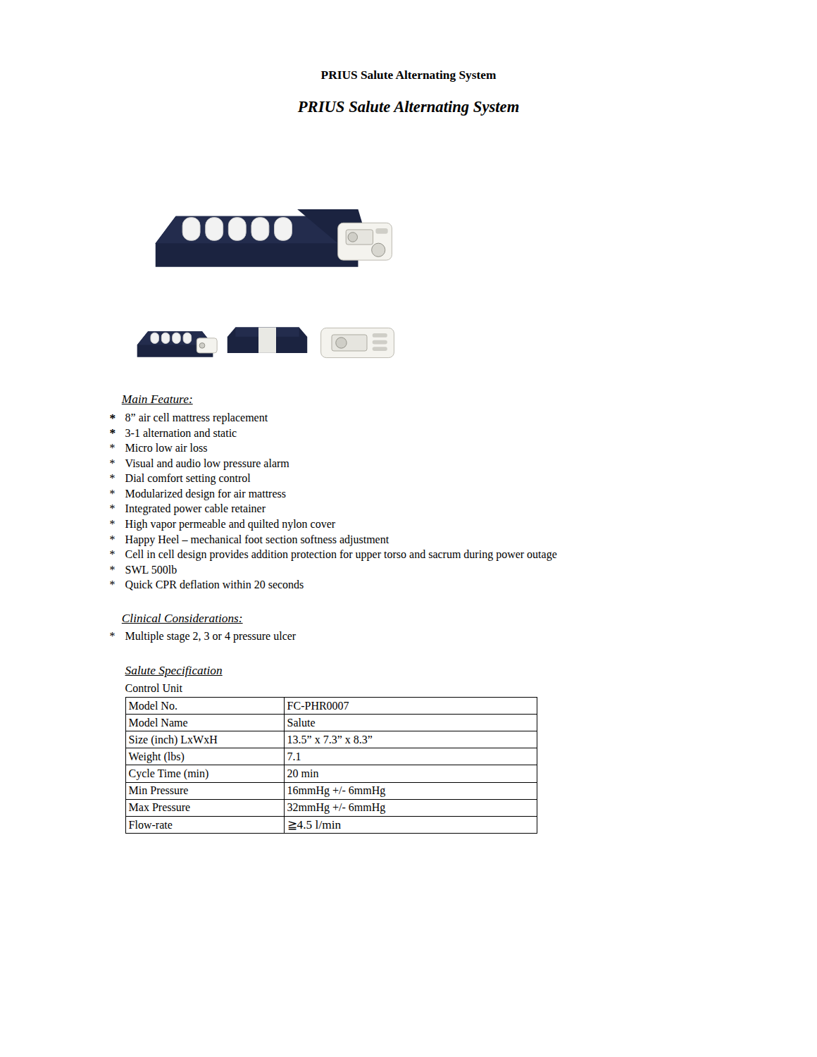PRIUS Salute Alternating System
PRIUS Salute Alternating System
Main Feature:
8” air cell mattress replacement
3-1 alternation and static
Micro low air loss
Visual and audio low pressure alarm
Dial comfort setting control
Modularized design for air mattress
Integrated power cable retainer
High vapor permeable and quilted nylon cover
Happy Heel – mechanical foot section softness adjustment
Cell in cell design provides addition protection for upper torso and sacrum during power outage
SWL 500lb
Quick CPR deflation within 20 seconds
Clinical Considerations:
Multiple stage 2, 3 or 4 pressure ulcer
Salute Specification
Control Unit
| Model No. | FC-PHR0007 |
| Model Name | Salute |
| Size (inch) LxWxH | 13.5” x 7.3” x 8.3” |
| Weight (lbs) | 7.1 |
| Cycle Time (min) | 20 min |
| Min Pressure | 16mmHg +/- 6mmHg |
| Max Pressure | 32mmHg +/- 6mmHg |
| Flow-rate | ≧4.5 l/min |